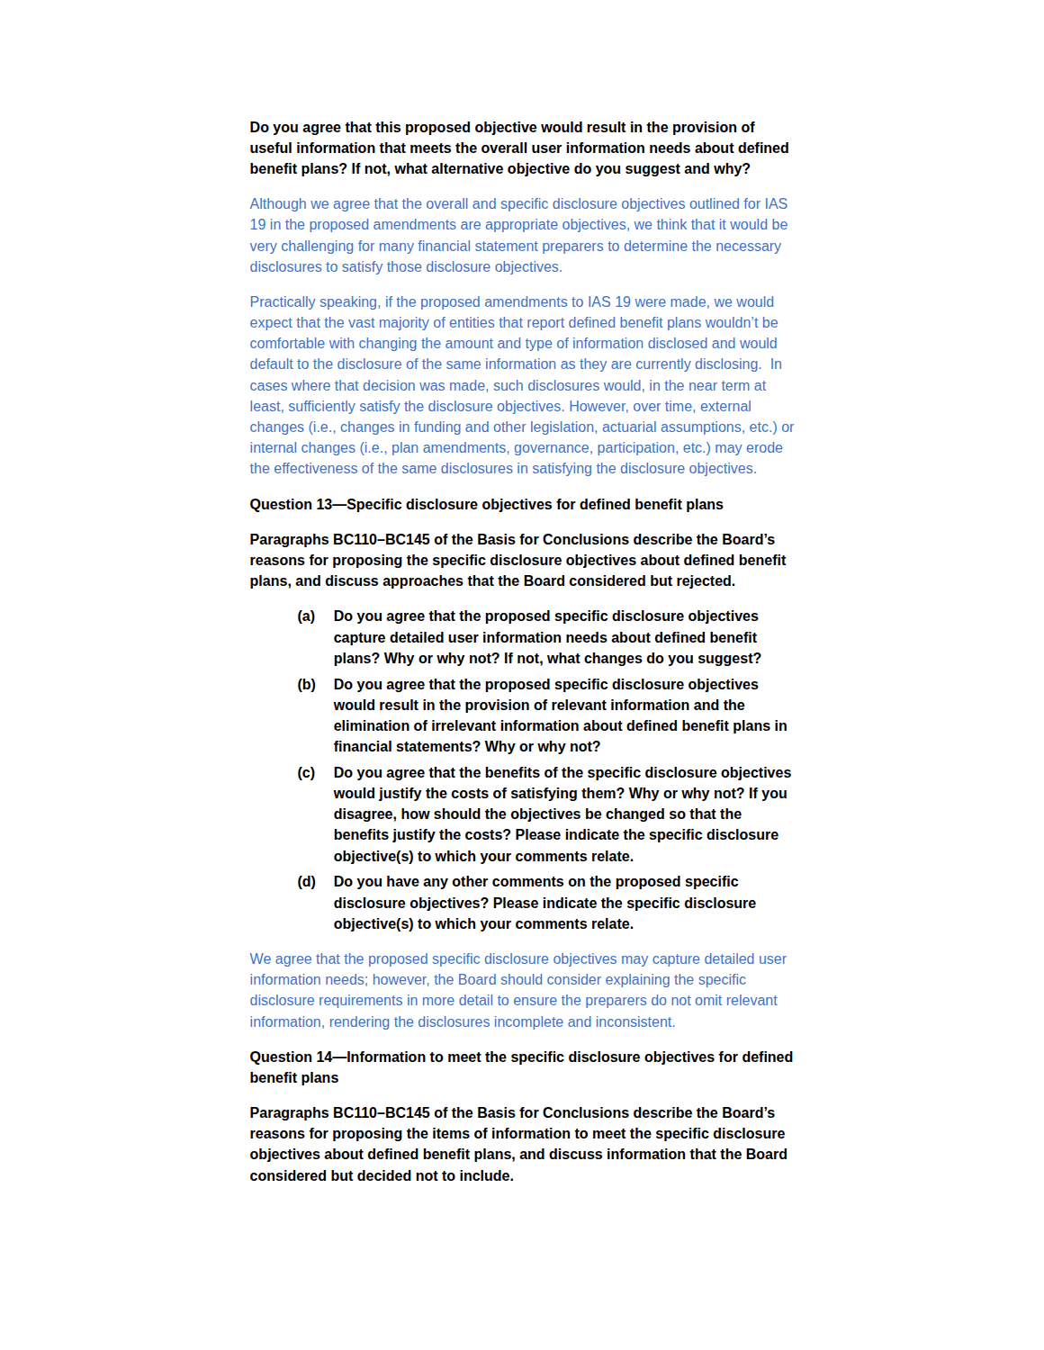Do you agree that this proposed objective would result in the provision of useful information that meets the overall user information needs about defined benefit plans? If not, what alternative objective do you suggest and why?
Although we agree that the overall and specific disclosure objectives outlined for IAS 19 in the proposed amendments are appropriate objectives, we think that it would be very challenging for many financial statement preparers to determine the necessary disclosures to satisfy those disclosure objectives.
Practically speaking, if the proposed amendments to IAS 19 were made, we would expect that the vast majority of entities that report defined benefit plans wouldn’t be comfortable with changing the amount and type of information disclosed and would default to the disclosure of the same information as they are currently disclosing. In cases where that decision was made, such disclosures would, in the near term at least, sufficiently satisfy the disclosure objectives. However, over time, external changes (i.e., changes in funding and other legislation, actuarial assumptions, etc.) or internal changes (i.e., plan amendments, governance, participation, etc.) may erode the effectiveness of the same disclosures in satisfying the disclosure objectives.
Question 13—Specific disclosure objectives for defined benefit plans
Paragraphs BC110–BC145 of the Basis for Conclusions describe the Board’s reasons for proposing the specific disclosure objectives about defined benefit plans, and discuss approaches that the Board considered but rejected.
Do you agree that the proposed specific disclosure objectives capture detailed user information needs about defined benefit plans? Why or why not? If not, what changes do you suggest?
Do you agree that the proposed specific disclosure objectives would result in the provision of relevant information and the elimination of irrelevant information about defined benefit plans in financial statements? Why or why not?
Do you agree that the benefits of the specific disclosure objectives would justify the costs of satisfying them? Why or why not? If you disagree, how should the objectives be changed so that the benefits justify the costs? Please indicate the specific disclosure objective(s) to which your comments relate.
Do you have any other comments on the proposed specific disclosure objectives? Please indicate the specific disclosure objective(s) to which your comments relate.
We agree that the proposed specific disclosure objectives may capture detailed user information needs; however, the Board should consider explaining the specific disclosure requirements in more detail to ensure the preparers do not omit relevant information, rendering the disclosures incomplete and inconsistent.
Question 14—Information to meet the specific disclosure objectives for defined benefit plans
Paragraphs BC110–BC145 of the Basis for Conclusions describe the Board’s reasons for proposing the items of information to meet the specific disclosure objectives about defined benefit plans, and discuss information that the Board considered but decided not to include.